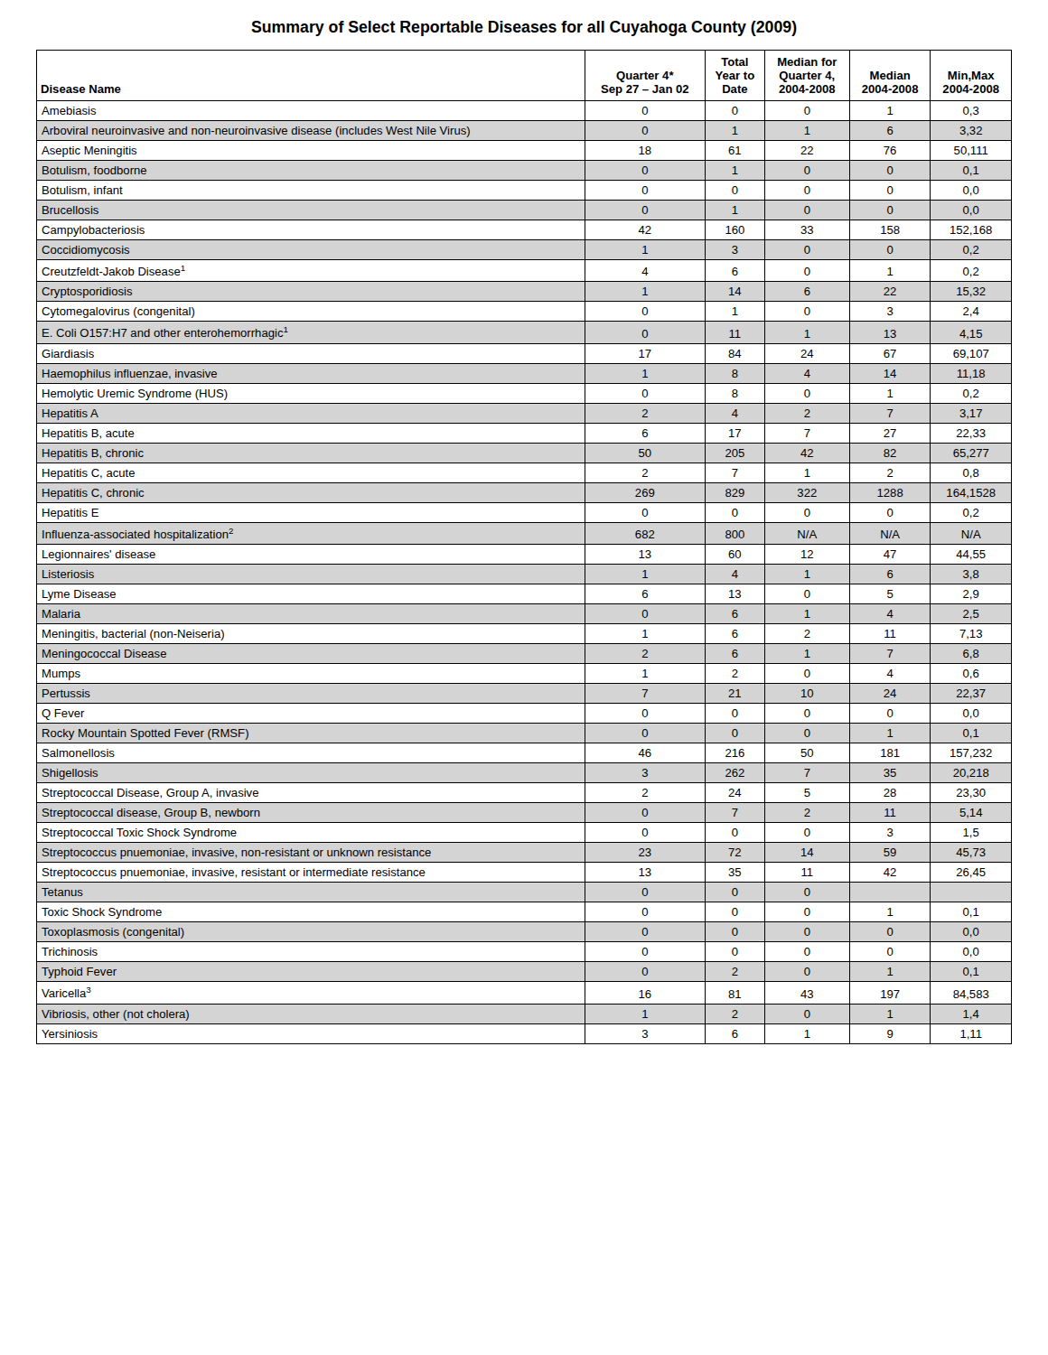Summary of Select Reportable Diseases for all Cuyahoga County (2009)
| Disease Name | Quarter 4* Sep 27 – Jan 02 | Total Year to Date | Median for Quarter 4, 2004-2008 | Median 2004-2008 | Min,Max 2004-2008 |
| --- | --- | --- | --- | --- | --- |
| Amebiasis | 0 | 0 | 0 | 1 | 0,3 |
| Arboviral neuroinvasive and non-neuroinvasive disease (includes West Nile Virus) | 0 | 1 | 1 | 6 | 3,32 |
| Aseptic Meningitis | 18 | 61 | 22 | 76 | 50,111 |
| Botulism, foodborne | 0 | 1 | 0 | 0 | 0,1 |
| Botulism, infant | 0 | 0 | 0 | 0 | 0,0 |
| Brucellosis | 0 | 1 | 0 | 0 | 0,0 |
| Campylobacteriosis | 42 | 160 | 33 | 158 | 152,168 |
| Coccidiomycosis | 1 | 3 | 0 | 0 | 0,2 |
| Creutzfeldt-Jakob Disease 1 | 4 | 6 | 0 | 1 | 0,2 |
| Cryptosporidiosis | 1 | 14 | 6 | 22 | 15,32 |
| Cytomegalovirus (congenital) | 0 | 1 | 0 | 3 | 2,4 |
| E. Coli O157:H7 and other enterohemorrhagic 1 | 0 | 11 | 1 | 13 | 4,15 |
| Giardiasis | 17 | 84 | 24 | 67 | 69,107 |
| Haemophilus influenzae, invasive | 1 | 8 | 4 | 14 | 11,18 |
| Hemolytic Uremic Syndrome (HUS) | 0 | 8 | 0 | 1 | 0,2 |
| Hepatitis A | 2 | 4 | 2 | 7 | 3,17 |
| Hepatitis B, acute | 6 | 17 | 7 | 27 | 22,33 |
| Hepatitis B, chronic | 50 | 205 | 42 | 82 | 65,277 |
| Hepatitis C, acute | 2 | 7 | 1 | 2 | 0,8 |
| Hepatitis C, chronic | 269 | 829 | 322 | 1288 | 164,1528 |
| Hepatitis E | 0 | 0 | 0 | 0 | 0,2 |
| Influenza-associated hospitalization 2 | 682 | 800 | N/A | N/A | N/A |
| Legionnaires' disease | 13 | 60 | 12 | 47 | 44,55 |
| Listeriosis | 1 | 4 | 1 | 6 | 3,8 |
| Lyme Disease | 6 | 13 | 0 | 5 | 2,9 |
| Malaria | 0 | 6 | 1 | 4 | 2,5 |
| Meningitis, bacterial (non-Neiseria) | 1 | 6 | 2 | 11 | 7,13 |
| Meningococcal Disease | 2 | 6 | 1 | 7 | 6,8 |
| Mumps | 1 | 2 | 0 | 4 | 0,6 |
| Pertussis | 7 | 21 | 10 | 24 | 22,37 |
| Q Fever | 0 | 0 | 0 | 0 | 0,0 |
| Rocky Mountain Spotted Fever (RMSF) | 0 | 0 | 0 | 1 | 0,1 |
| Salmonellosis | 46 | 216 | 50 | 181 | 157,232 |
| Shigellosis | 3 | 262 | 7 | 35 | 20,218 |
| Streptococcal Disease, Group A, invasive | 2 | 24 | 5 | 28 | 23,30 |
| Streptococcal disease, Group B, newborn | 0 | 7 | 2 | 11 | 5,14 |
| Streptococcal Toxic Shock Syndrome | 0 | 0 | 0 | 3 | 1,5 |
| Streptococcus pnuemoniae, invasive, non-resistant or unknown resistance | 23 | 72 | 14 | 59 | 45,73 |
| Streptococcus pnuemoniae, invasive, resistant or intermediate resistance | 13 | 35 | 11 | 42 | 26,45 |
| Tetanus | 0 | 0 | 0 | | |
| Toxic Shock Syndrome | 0 | 0 | 0 | 1 | 0,1 |
| Toxoplasmosis (congenital) | 0 | 0 | 0 | 0 | 0,0 |
| Trichinosis | 0 | 0 | 0 | 0 | 0,0 |
| Typhoid Fever | 0 | 2 | 0 | 1 | 0,1 |
| Varicella 3 | 16 | 81 | 43 | 197 | 84,583 |
| Vibriosis, other (not cholera) | 1 | 2 | 0 | 1 | 1,4 |
| Yersiniosis | 3 | 6 | 1 | 9 | 1,11 |